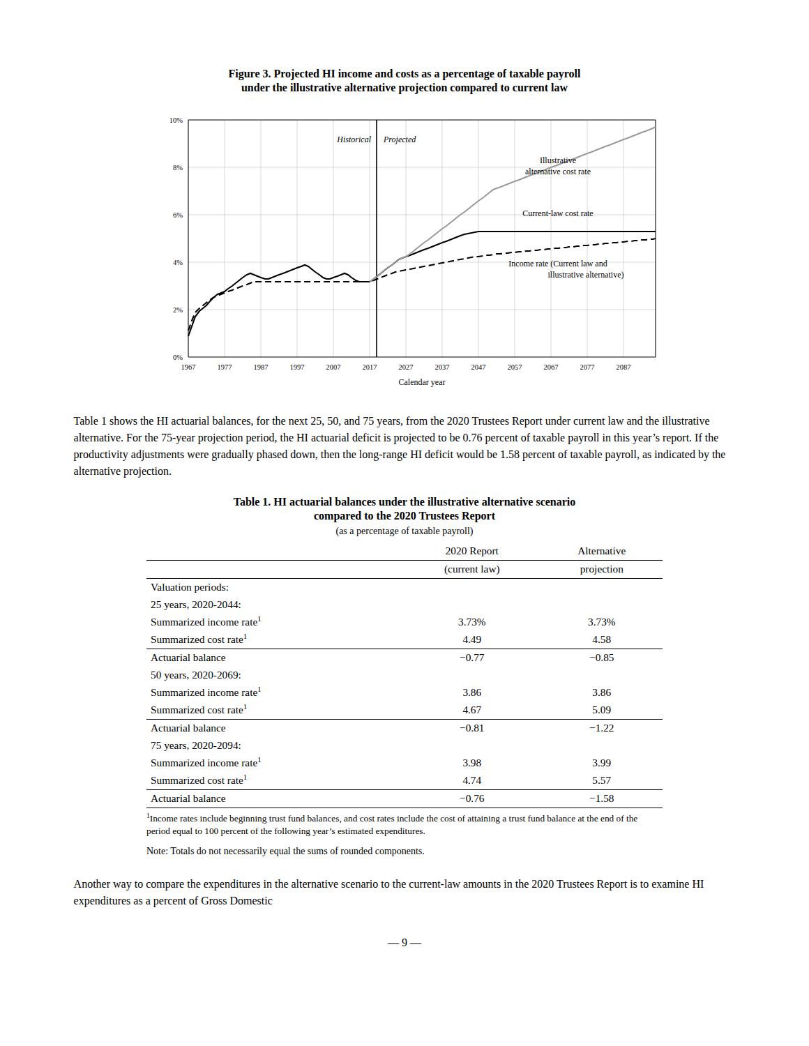Figure 3. Projected HI income and costs as a percentage of taxable payroll
under the illustrative alternative projection compared to current law
10% 8% 6% 4% 2% 0% 1967 1977 1987 1997 2007 2017 2027 2037 2047 2057 2067 2077 2087 Calendar year Historical Projected Illustrative alternative cost rate Current-law cost rate Income rate (Current law and illustrative alternative)
Table 1 shows the HI actuarial balances, for the next 25, 50, and 75 years, from the 2020 Trustees Report under current law and the illustrative alternative. For the 75-year projection period, the HI actuarial deficit is projected to be 0.76 percent of taxable payroll in this year’s report. If the productivity adjustments were gradually phased down, then the long-range HI deficit would be 1.58 percent of taxable payroll, as indicated by the alternative projection.
Table 1. HI actuarial balances under the illustrative alternative scenario
compared to the 2020 Trustees Report
(as a percentage of taxable payroll)
| | 2020 Report | Alternative |
| | (current law) | projection |
| Valuation periods: | | |
| 25 years, 2020-2044: | | |
| Summarized income rate 1 | 3.73% | 3.73% |
| Summarized cost rate 1 | 4.49 | 4.58 |
| Actuarial balance | −0.77 | −0.85 |
| 50 years, 2020-2069: | | |
| Summarized income rate 1 | 3.86 | 3.86 |
| Summarized cost rate 1 | 4.67 | 5.09 |
| Actuarial balance | −0.81 | −1.22 |
| 75 years, 2020-2094: | | |
| Summarized income rate 1 | 3.98 | 3.99 |
| Summarized cost rate 1 | 4.74 | 5.57 |
| Actuarial balance | −0.76 | −1.58 |
1Income rates include beginning trust fund balances, and cost rates include the cost of attaining a trust fund balance at the end of the period equal to 100 percent of the following year’s estimated expenditures.
Note: Totals do not necessarily equal the sums of rounded components.
Another way to compare the expenditures in the alternative scenario to the current-law amounts in the 2020 Trustees Report is to examine HI expenditures as a percent of Gross Domestic
— 9 —